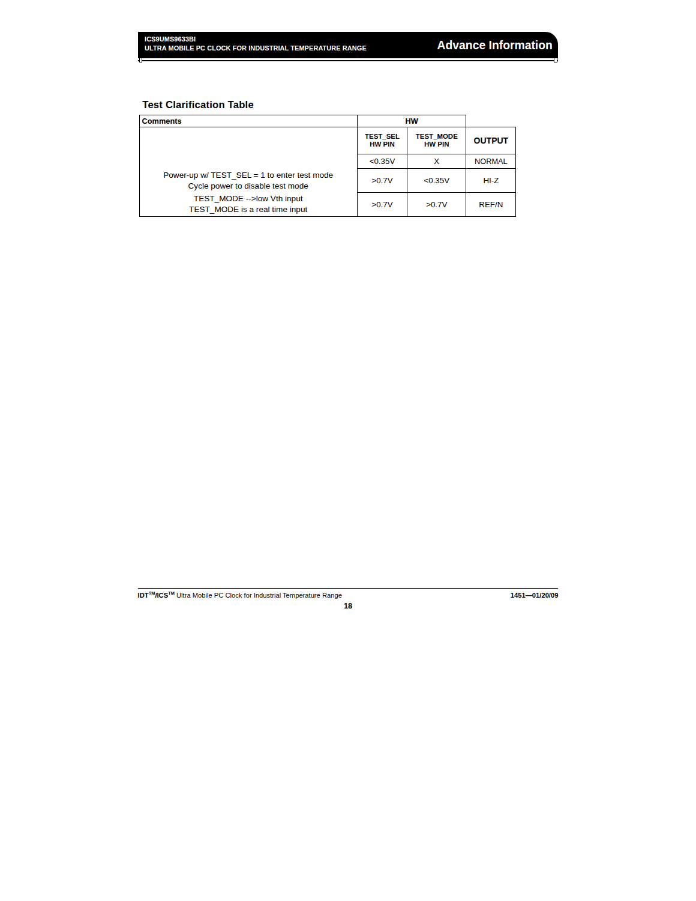ICS9UMS9633BI
ULTRA MOBILE PC CLOCK FOR INDUSTRIAL TEMPERATURE RANGE
Advance Information
Test Clarification Table
| Comments | HW | |
| | TEST_SEL HW PIN | TEST_MODE HW PIN | OUTPUT |
| | <0.35V | X | NORMAL |
| Power-up w/ TEST_SEL = 1 to enter test mode Cycle power to disable test mode | >0.7V | <0.35V | HI-Z |
| TEST_MODE -->low Vth input TEST_MODE is a real time input | >0.7V | >0.7V | REF/N |
IDTTM/ICSTM Ultra Mobile PC Clock for Industrial Temperature Range
1451—01/20/09
18